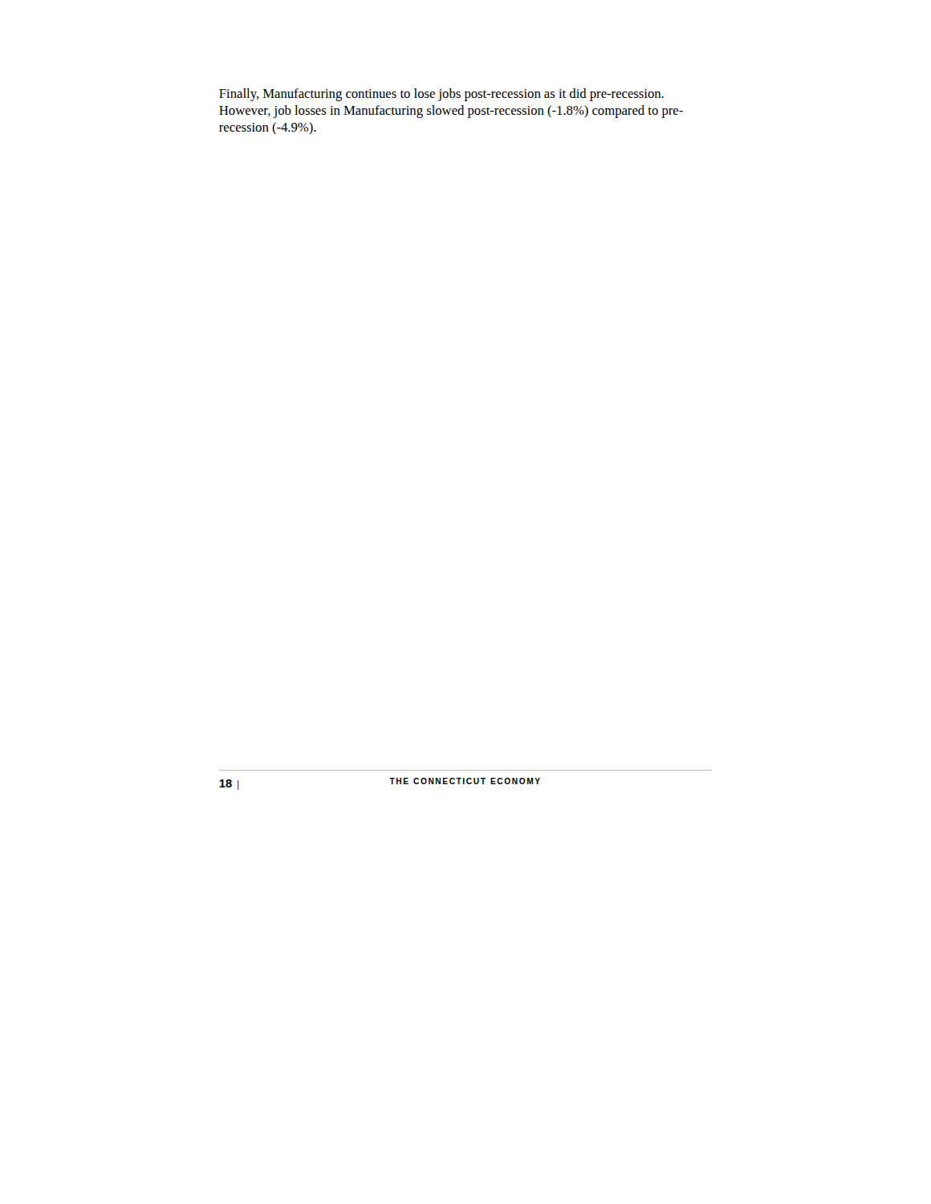Finally, Manufacturing continues to lose jobs post-recession as it did pre-recession. However, job losses in Manufacturing slowed post-recession (-1.8%) compared to pre-recession (-4.9%).
18 | The Connecticut Economy